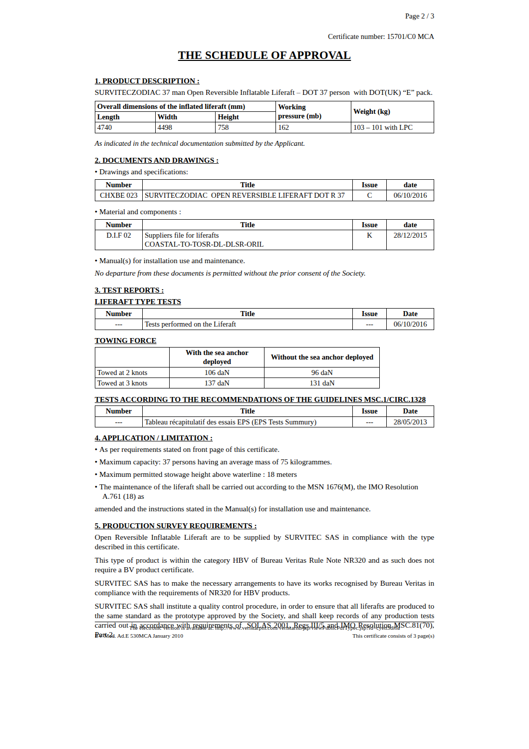Page 2 / 3
Certificate number: 15701/C0 MCA
THE SCHEDULE OF APPROVAL
1. PRODUCT DESCRIPTION :
SURVITECZODIAC 37 man Open Reversible Inflatable Liferaft – DOT 37 person with DOT(UK) “E” pack.
| Overall dimensions of the inflated liferaft (mm) | Working pressure (mb) | Weight (kg) |
| Length | Width | Height |
| 4740 | 4498 | 758 | 162 | 103 – 101 with LPC |
As indicated in the technical documentation submitted by the Applicant.
2. DOCUMENTS AND DRAWINGS :
Drawings and specifications:
| Number | Title | Issue | date |
| --- | --- | --- | --- |
| CHXBE 023 | SURVITECZODIAC OPEN REVERSIBLE LIFERAFT DOT R 37 | C | 06/10/2016 |
Material and components :
| Number | Title | Issue | date |
| --- | --- | --- | --- |
| D.I.F 02 | Suppliers file for liferafts COASTAL-TO-TOSR-DL-DLSR-ORIL | K | 28/12/2015 |
Manual(s) for installation use and maintenance.
No departure from these documents is permitted without the prior consent of the Society.
3. TEST REPORTS :
LIFERAFT TYPE TESTS
| Number | Title | Issue | Date |
| --- | --- | --- | --- |
| --- | Tests performed on the Liferaft | --- | 06/10/2016 |
TOWING FORCE
| | With the sea anchor deployed | Without the sea anchor deployed | |
| Towed at 2 knots | 106 daN | 96 daN | |
| Towed at 3 knots | 137 daN | 131 daN | |
TESTS ACCORDING TO THE RECOMMENDATIONS OF THE GUIDELINES MSC.1/CIRC.1328
| Number | Title | Issue | Date |
| --- | --- | --- | --- |
| --- | Tableau récapitulatif des essais EPS (EPS Tests Summury) | --- | 28/05/2013 |
4. APPLICATION / LIMITATION :
As per requirements stated on front page of this certificate.
Maximum capacity: 37 persons having an average mass of 75 kilogrammes.
Maximum permitted stowage height above waterline : 18 meters
The maintenance of the liferaft shall be carried out according to the MSN 1676(M), the IMO Resolution A.761 (18) as
amended and the instructions stated in the Manual(s) for installation use and maintenance.
5. PRODUCTION SURVEY REQUIREMENTS :
Open Reversible Inflatable Liferaft are to be supplied by SURVITEC SAS in compliance with the type described in this certificate.
This type of product is within the category HBV of Bureau Veritas Rule Note NR320 and as such does not require a BV product certificate.
SURVITEC SAS has to make the necessary arrangements to have its works recognised by Bureau Veritas in compliance with the requirements of NR320 for HBV products.
SURVITEC SAS shall institute a quality control procedure, in order to ensure that all liferafts are produced to the same standard as the prototype approved by the Society, and shall keep records of any production tests carried out in accordance with requirements of SOLAS 2001, Regs.III/5 and IMO Resolution MSC.81(70), Part 2.
The electronic version is available at: http://www.veristarpm.com/veristarnb/jsp/viewPublicPdfTypec.jsp?id=cyett3di6a
BV Mod. Ad.E 530MCA January 2010 This certificate consists of 3 page(s)